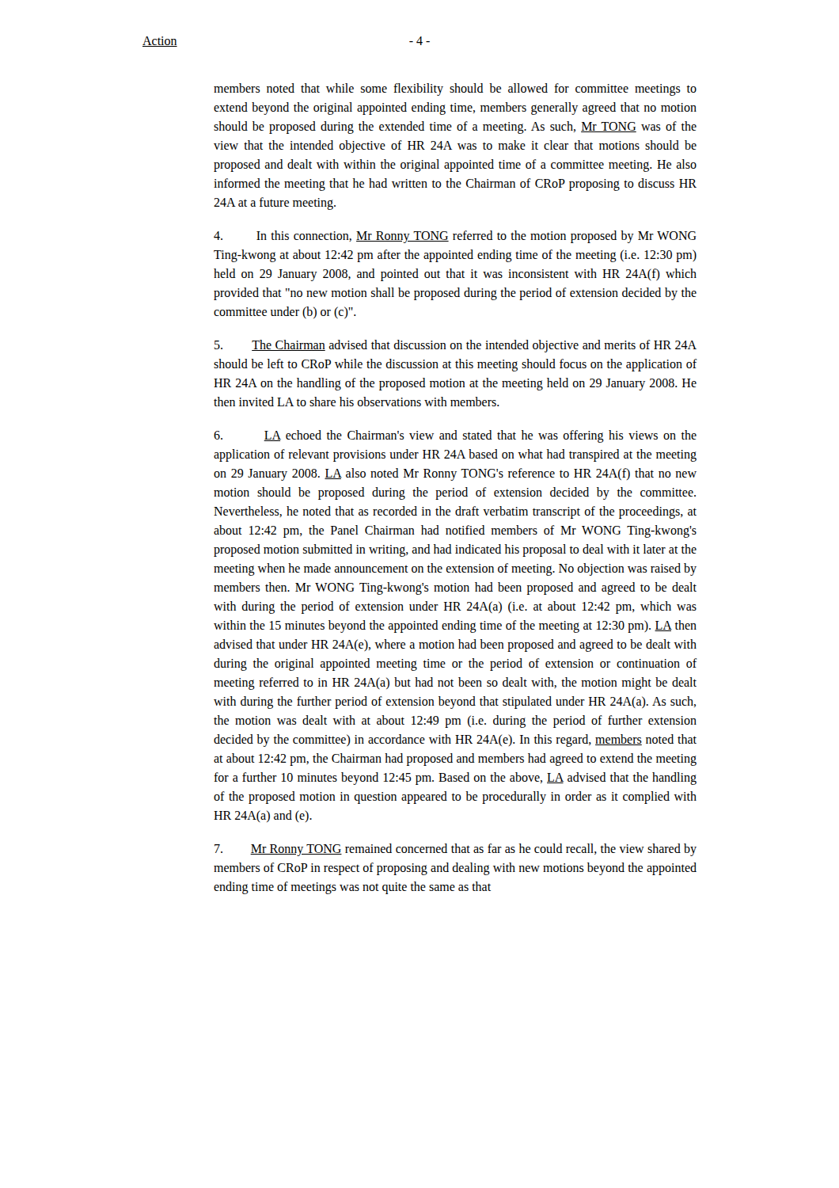Action
- 4 -
members noted that while some flexibility should be allowed for committee meetings to extend beyond the original appointed ending time, members generally agreed that no motion should be proposed during the extended time of a meeting. As such, Mr TONG was of the view that the intended objective of HR 24A was to make it clear that motions should be proposed and dealt with within the original appointed time of a committee meeting. He also informed the meeting that he had written to the Chairman of CRoP proposing to discuss HR 24A at a future meeting.
4. In this connection, Mr Ronny TONG referred to the motion proposed by Mr WONG Ting-kwong at about 12:42 pm after the appointed ending time of the meeting (i.e. 12:30 pm) held on 29 January 2008, and pointed out that it was inconsistent with HR 24A(f) which provided that "no new motion shall be proposed during the period of extension decided by the committee under (b) or (c)".
5. The Chairman advised that discussion on the intended objective and merits of HR 24A should be left to CRoP while the discussion at this meeting should focus on the application of HR 24A on the handling of the proposed motion at the meeting held on 29 January 2008. He then invited LA to share his observations with members.
6. LA echoed the Chairman's view and stated that he was offering his views on the application of relevant provisions under HR 24A based on what had transpired at the meeting on 29 January 2008. LA also noted Mr Ronny TONG's reference to HR 24A(f) that no new motion should be proposed during the period of extension decided by the committee. Nevertheless, he noted that as recorded in the draft verbatim transcript of the proceedings, at about 12:42 pm, the Panel Chairman had notified members of Mr WONG Ting-kwong's proposed motion submitted in writing, and had indicated his proposal to deal with it later at the meeting when he made announcement on the extension of meeting. No objection was raised by members then. Mr WONG Ting-kwong's motion had been proposed and agreed to be dealt with during the period of extension under HR 24A(a) (i.e. at about 12:42 pm, which was within the 15 minutes beyond the appointed ending time of the meeting at 12:30 pm). LA then advised that under HR 24A(e), where a motion had been proposed and agreed to be dealt with during the original appointed meeting time or the period of extension or continuation of meeting referred to in HR 24A(a) but had not been so dealt with, the motion might be dealt with during the further period of extension beyond that stipulated under HR 24A(a). As such, the motion was dealt with at about 12:49 pm (i.e. during the period of further extension decided by the committee) in accordance with HR 24A(e). In this regard, members noted that at about 12:42 pm, the Chairman had proposed and members had agreed to extend the meeting for a further 10 minutes beyond 12:45 pm. Based on the above, LA advised that the handling of the proposed motion in question appeared to be procedurally in order as it complied with HR 24A(a) and (e).
7. Mr Ronny TONG remained concerned that as far as he could recall, the view shared by members of CRoP in respect of proposing and dealing with new motions beyond the appointed ending time of meetings was not quite the same as that